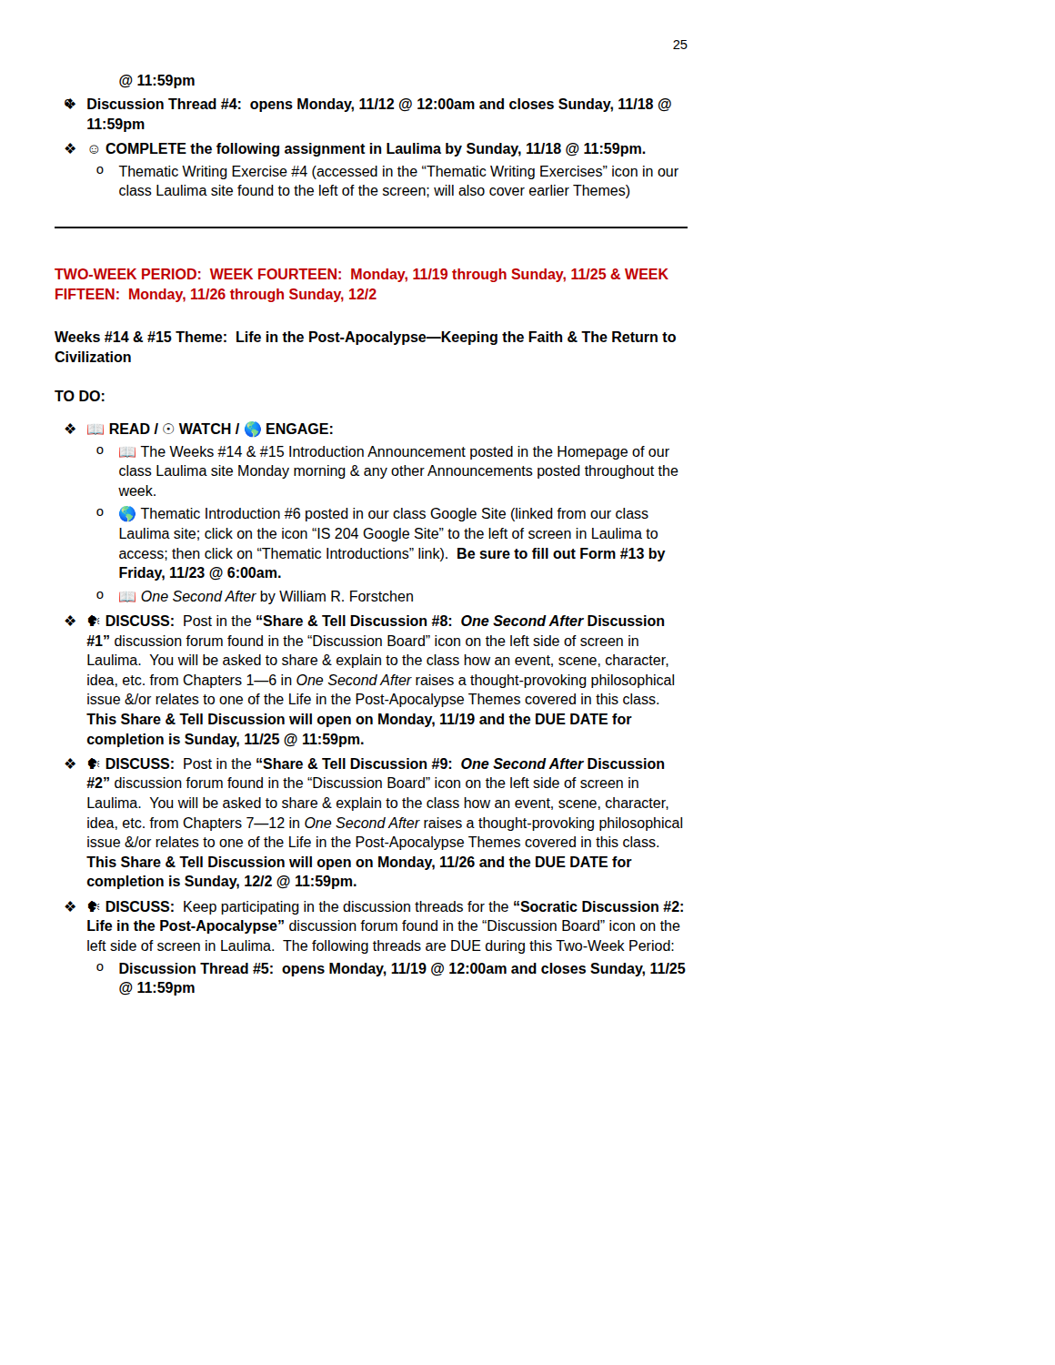25
@ 11:59pm
o Discussion Thread #4: opens Monday, 11/12 @ 12:00am and closes Sunday, 11/18 @ 11:59pm
☺ COMPLETE the following assignment in Laulima by Sunday, 11/18 @ 11:59pm.
Thematic Writing Exercise #4 (accessed in the “Thematic Writing Exercises” icon in our class Laulima site found to the left of the screen; will also cover earlier Themes)
TWO-WEEK PERIOD: WEEK FOURTEEN: Monday, 11/19 through Sunday, 11/25 & WEEK FIFTEEN: Monday, 11/26 through Sunday, 12/2
Weeks #14 & #15 Theme: Life in the Post-Apocalypse—Keeping the Faith & The Return to Civilization
TO DO:
📖 READ / ☉ WATCH / 🌎 ENGAGE:
📖 The Weeks #14 & #15 Introduction Announcement posted in the Homepage of our class Laulima site Monday morning & any other Announcements posted throughout the week.
🌎 Thematic Introduction #6 posted in our class Google Site (linked from our class Laulima site; click on the icon “IS 204 Google Site” to the left of screen in Laulima to access; then click on “Thematic Introductions” link). Be sure to fill out Form #13 by Friday, 11/23 @ 6:00am.
📖 One Second After by William R. Forstchen
🗣 DISCUSS: Post in the “Share & Tell Discussion #8: One Second After Discussion #1” discussion forum found in the “Discussion Board” icon on the left side of screen in Laulima. You will be asked to share & explain to the class how an event, scene, character, idea, etc. from Chapters 1—6 in One Second After raises a thought-provoking philosophical issue &/or relates to one of the Life in the Post-Apocalypse Themes covered in this class. This Share & Tell Discussion will open on Monday, 11/19 and the DUE DATE for completion is Sunday, 11/25 @ 11:59pm.
🗣 DISCUSS: Post in the “Share & Tell Discussion #9: One Second After Discussion #2” discussion forum found in the “Discussion Board” icon on the left side of screen in Laulima. You will be asked to share & explain to the class how an event, scene, character, idea, etc. from Chapters 7—12 in One Second After raises a thought-provoking philosophical issue &/or relates to one of the Life in the Post-Apocalypse Themes covered in this class. This Share & Tell Discussion will open on Monday, 11/26 and the DUE DATE for completion is Sunday, 12/2 @ 11:59pm.
🗣 DISCUSS: Keep participating in the discussion threads for the “Socratic Discussion #2: Life in the Post-Apocalypse” discussion forum found in the “Discussion Board” icon on the left side of screen in Laulima. The following threads are DUE during this Two-Week Period:
Discussion Thread #5: opens Monday, 11/19 @ 12:00am and closes Sunday, 11/25 @ 11:59pm